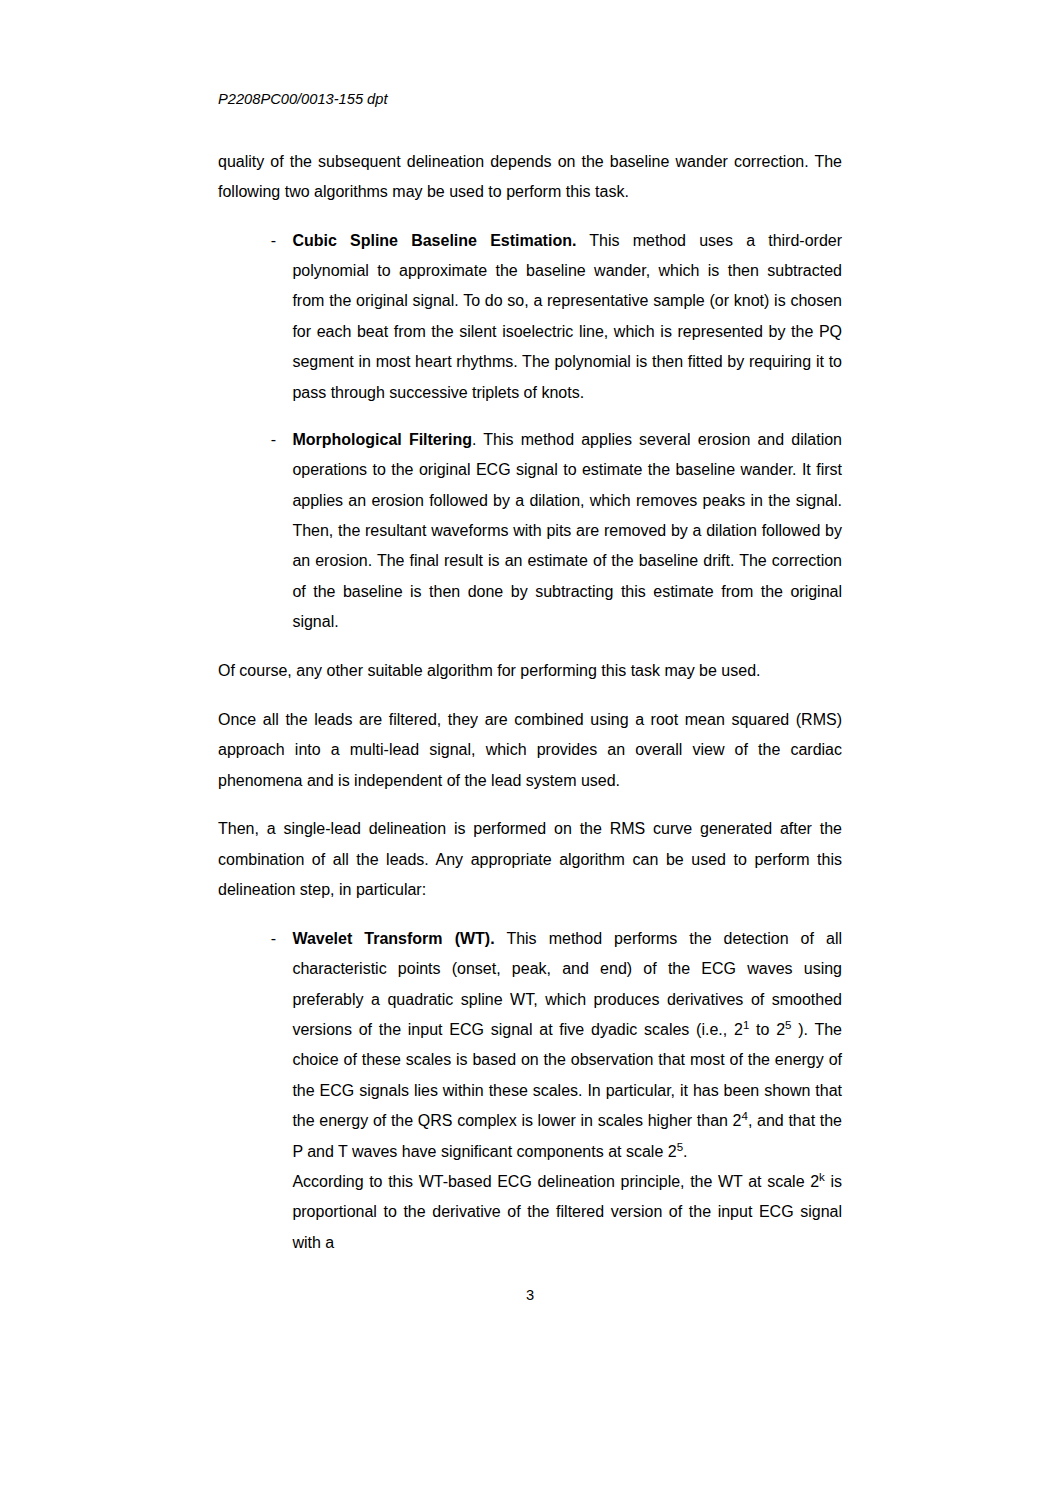P2208PC00/0013-155 dpt
quality of the subsequent delineation depends on the baseline wander correction. The following two algorithms may be used to perform this task.
Cubic Spline Baseline Estimation. This method uses a third-order polynomial to approximate the baseline wander, which is then subtracted from the original signal. To do so, a representative sample (or knot) is chosen for each beat from the silent isoelectric line, which is represented by the PQ segment in most heart rhythms. The polynomial is then fitted by requiring it to pass through successive triplets of knots.
Morphological Filtering. This method applies several erosion and dilation operations to the original ECG signal to estimate the baseline wander. It first applies an erosion followed by a dilation, which removes peaks in the signal. Then, the resultant waveforms with pits are removed by a dilation followed by an erosion. The final result is an estimate of the baseline drift. The correction of the baseline is then done by subtracting this estimate from the original signal.
Of course, any other suitable algorithm for performing this task may be used.
Once all the leads are filtered, they are combined using a root mean squared (RMS) approach into a multi-lead signal, which provides an overall view of the cardiac phenomena and is independent of the lead system used.
Then, a single-lead delineation is performed on the RMS curve generated after the combination of all the leads. Any appropriate algorithm can be used to perform this delineation step, in particular:
Wavelet Transform (WT). This method performs the detection of all characteristic points (onset, peak, and end) of the ECG waves using preferably a quadratic spline WT, which produces derivatives of smoothed versions of the input ECG signal at five dyadic scales (i.e., 21 to 25 ). The choice of these scales is based on the observation that most of the energy of the ECG signals lies within these scales. In particular, it has been shown that the energy of the QRS complex is lower in scales higher than 24, and that the P and T waves have significant components at scale 25.
According to this WT-based ECG delineation principle, the WT at scale 2k is proportional to the derivative of the filtered version of the input ECG signal with a
3